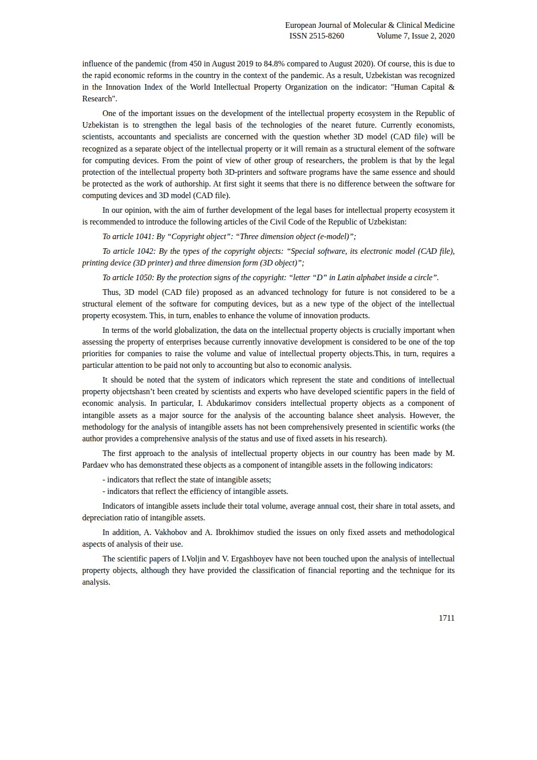European Journal of Molecular & Clinical Medicine ISSN 2515-8260 Volume 7, Issue 2, 2020
influence of the pandemic (from 450 in August 2019 to 84.8% compared to August 2020). Of course, this is due to the rapid economic reforms in the country in the context of the pandemic. As a result, Uzbekistan was recognized in the Innovation Index of the World Intellectual Property Organization on the indicator: "Human Capital & Research".
One of the important issues on the development of the intellectual property ecosystem in the Republic of Uzbekistan is to strengthen the legal basis of the technologies of the nearet future. Currently economists, scientists, accountants and specialists are concerned with the question whether 3D model (CAD file) will be recognized as a separate object of the intellectual property or it will remain as a structural element of the software for computing devices. From the point of view of other group of researchers, the problem is that by the legal protection of the intellectual property both 3D-printers and software programs have the same essence and should be protected as the work of authorship. At first sight it seems that there is no difference between the software for computing devices and 3D model (CAD file).
In our opinion, with the aim of further development of the legal bases for intellectual property ecosystem it is recommended to introduce the following articles of the Civil Code of the Republic of Uzbekistan:
To article 1041: By “Copyright object”: “Three dimension object (e-model)”;
To article 1042: By the types of the copyright objects: “Special software, its electronic model (CAD file), printing device (3D printer) and three dimension form (3D object)”;
To article 1050: By the protection signs of the copyright: “letter “D” in Latin alphabet inside a circle”.
Thus, 3D model (CAD file) proposed as an advanced technology for future is not considered to be a structural element of the software for computing devices, but as a new type of the object of the intellectual property ecosystem. This, in turn, enables to enhance the volume of innovation products.
In terms of the world globalization, the data on the intellectual property objects is crucially important when assessing the property of enterprises because currently innovative development is considered to be one of the top priorities for companies to raise the volume and value of intellectual property objects.This, in turn, requires a particular attention to be paid not only to accounting but also to economic analysis.
It should be noted that the system of indicators which represent the state and conditions of intellectual property objectshasn’t been created by scientists and experts who have developed scientific papers in the field of economic analysis. In particular, I. Abdukarimov considers intellectual property objects as a component of intangible assets as a major source for the analysis of the accounting balance sheet analysis. However, the methodology for the analysis of intangible assets has not been comprehensively presented in scientific works (the author provides a comprehensive analysis of the status and use of fixed assets in his research).
The first approach to the analysis of intellectual property objects in our country has been made by M. Pardaev who has demonstrated these objects as a component of intangible assets in the following indicators:
- indicators that reflect the state of intangible assets;
- indicators that reflect the efficiency of intangible assets.
Indicators of intangible assets include their total volume, average annual cost, their share in total assets, and depreciation ratio of intangible assets.
In addition, A. Vakhobov and A. Ibrokhimov studied the issues on only fixed assets and methodological aspects of analysis of their use.
The scientific papers of I.Voljin and V. Ergashboyev have not been touched upon the analysis of intellectual property objects, although they have provided the classification of financial reporting and the technique for its analysis.
1711